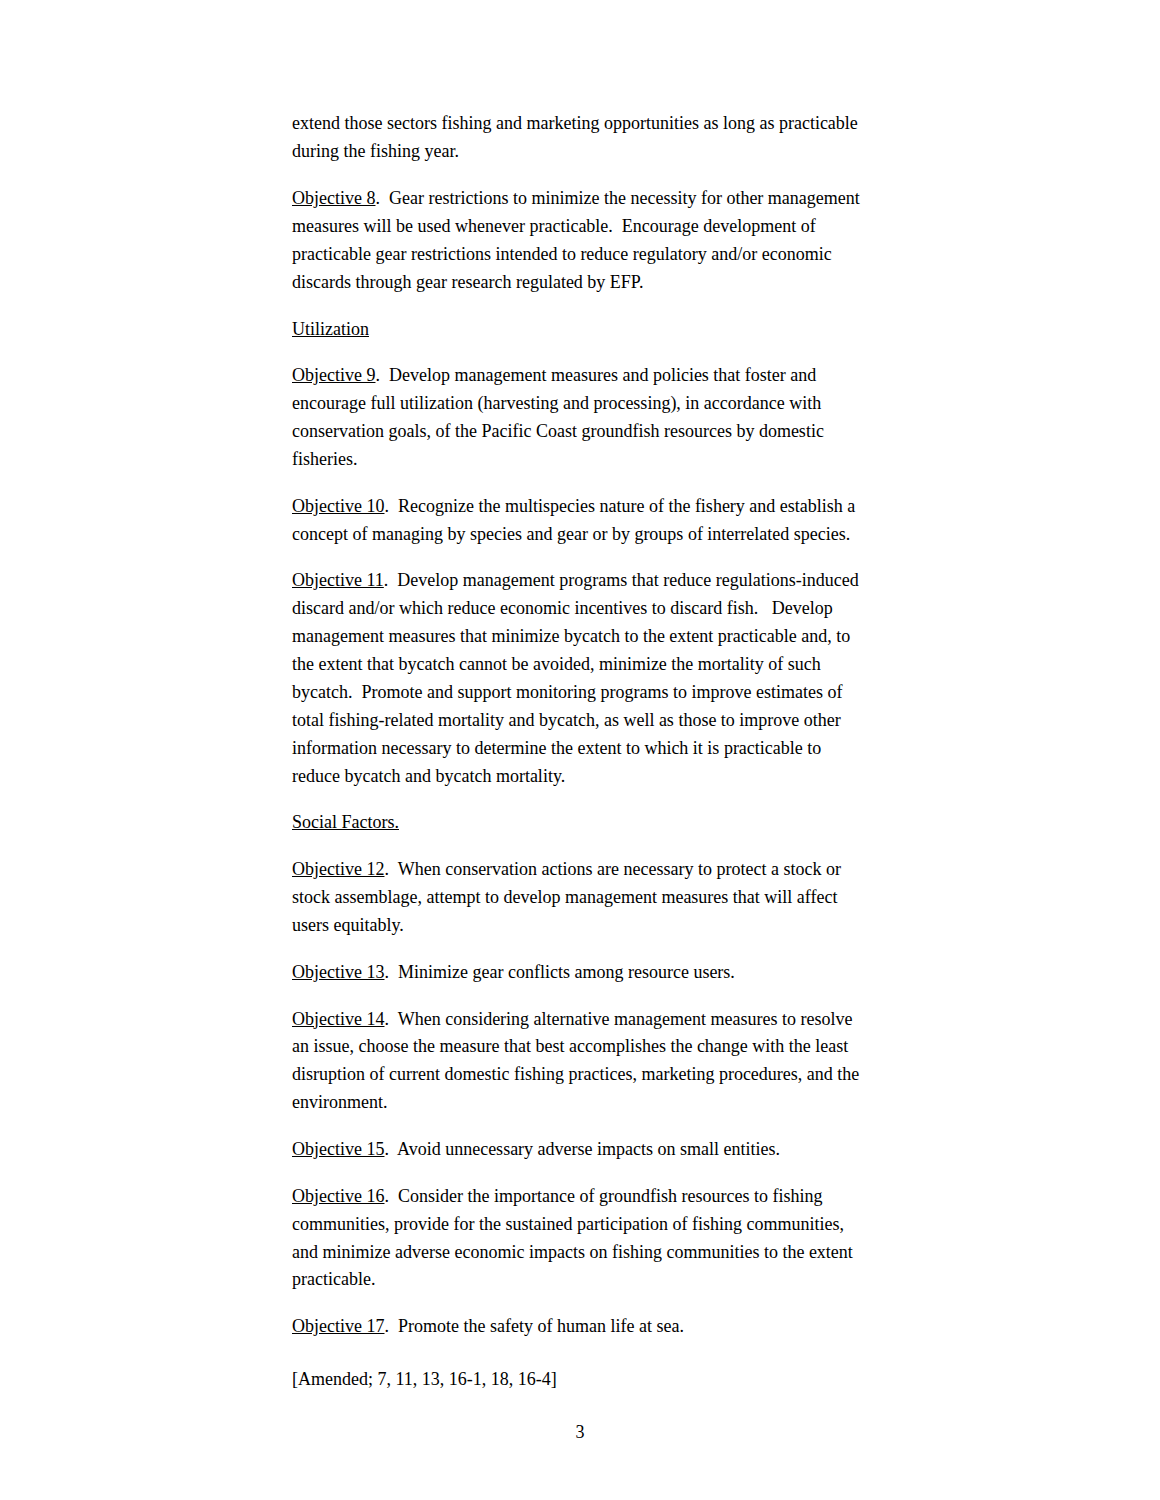extend those sectors fishing and marketing opportunities as long as practicable during the fishing year.
Objective 8. Gear restrictions to minimize the necessity for other management measures will be used whenever practicable. Encourage development of practicable gear restrictions intended to reduce regulatory and/or economic discards through gear research regulated by EFP.
Utilization
Objective 9. Develop management measures and policies that foster and encourage full utilization (harvesting and processing), in accordance with conservation goals, of the Pacific Coast groundfish resources by domestic fisheries.
Objective 10. Recognize the multispecies nature of the fishery and establish a concept of managing by species and gear or by groups of interrelated species.
Objective 11. Develop management programs that reduce regulations-induced discard and/or which reduce economic incentives to discard fish. Develop management measures that minimize bycatch to the extent practicable and, to the extent that bycatch cannot be avoided, minimize the mortality of such bycatch. Promote and support monitoring programs to improve estimates of total fishing-related mortality and bycatch, as well as those to improve other information necessary to determine the extent to which it is practicable to reduce bycatch and bycatch mortality.
Social Factors.
Objective 12. When conservation actions are necessary to protect a stock or stock assemblage, attempt to develop management measures that will affect users equitably.
Objective 13. Minimize gear conflicts among resource users.
Objective 14. When considering alternative management measures to resolve an issue, choose the measure that best accomplishes the change with the least disruption of current domestic fishing practices, marketing procedures, and the environment.
Objective 15. Avoid unnecessary adverse impacts on small entities.
Objective 16. Consider the importance of groundfish resources to fishing communities, provide for the sustained participation of fishing communities, and minimize adverse economic impacts on fishing communities to the extent practicable.
Objective 17. Promote the safety of human life at sea.
[Amended; 7, 11, 13, 16-1, 18, 16-4]
3